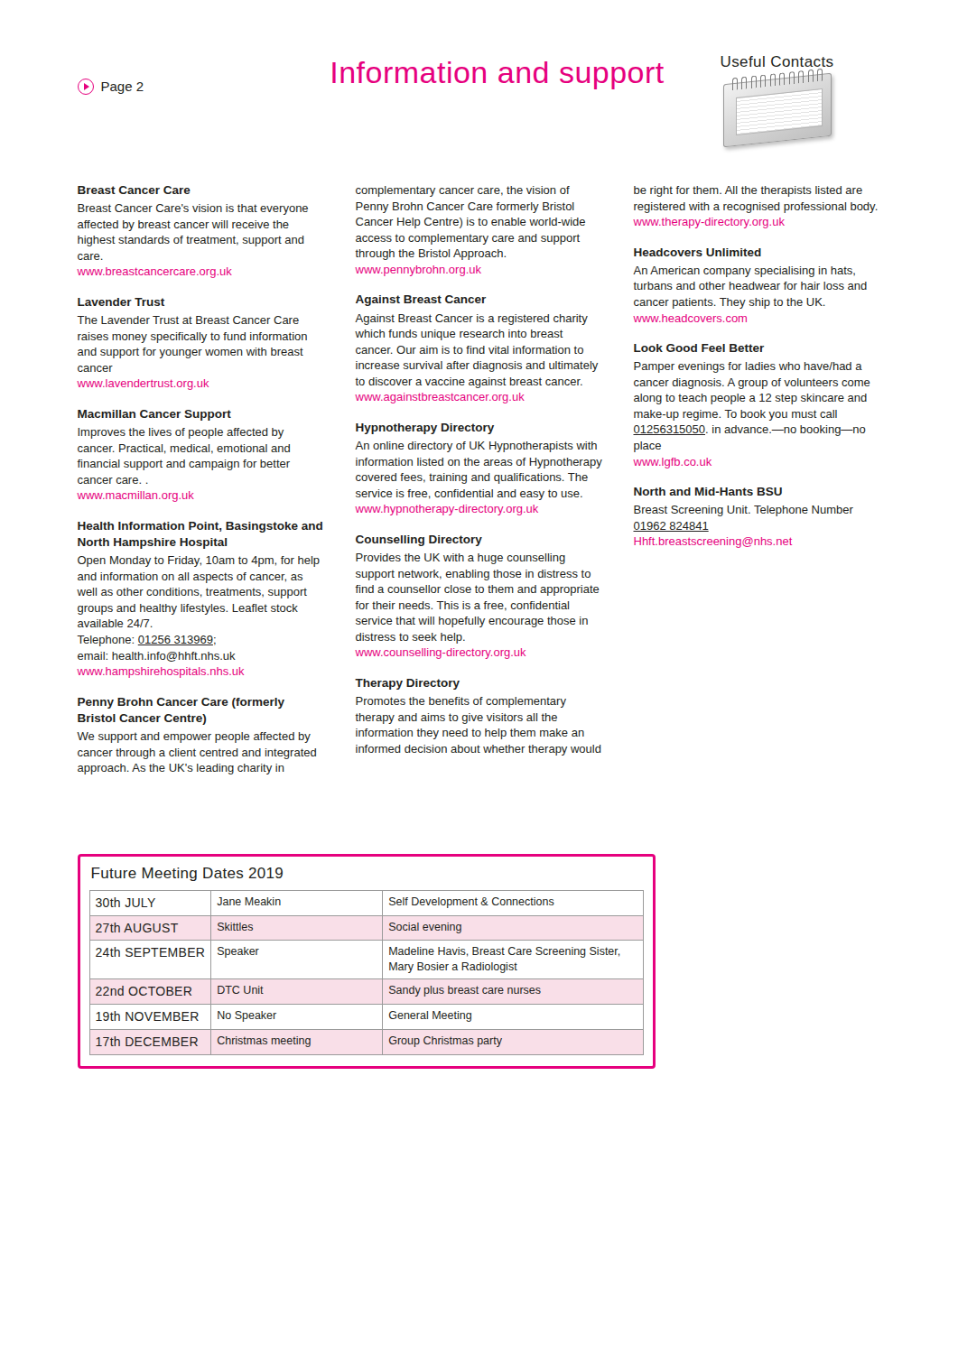Page 2
Useful Contacts
Information and support
Breast Cancer Care
Breast Cancer Care's vision is that everyone affected by breast cancer will receive the highest standards of treatment, support and care.
www.breastcancercare.org.uk
Lavender Trust
The Lavender Trust at Breast Cancer Care raises money specifically to fund information and support for younger women with breast cancer
www.lavendertrust.org.uk
Macmillan Cancer Support
Improves the lives of people affected by cancer. Practical, medical, emotional and financial support and campaign for better cancer care. .
www.macmillan.org.uk
Health Information Point, Basingstoke and North Hampshire Hospital
Open Monday to Friday, 10am to 4pm, for help and information on all aspects of cancer, as well as other conditions, treatments, support groups and healthy lifestyles. Leaflet stock available 24/7.
Telephone: 01256 313969;
email: health.info@hhft.nhs.uk
www.hampshirehospitals.nhs.uk
Penny Brohn Cancer Care (formerly Bristol Cancer Centre)
We support and empower people affected by cancer through a client centred and integrated approach. As the UK's leading charity in
complementary cancer care, the vision of Penny Brohn Cancer Care formerly Bristol Cancer Help Centre) is to enable world-wide access to complementary care and support through the Bristol Approach.
www.pennybrohn.org.uk
Against Breast Cancer
Against Breast Cancer is a registered charity which funds unique research into breast cancer. Our aim is to find vital information to increase survival after diagnosis and ultimately to discover a vaccine against breast cancer.
www.againstbreastcancer.org.uk
Hypnotherapy Directory
An online directory of UK Hypnotherapists with information listed on the areas of Hypnotherapy covered fees, training and qualifications. The service is free, confidential and easy to use.
www.hypnotherapy-directory.org.uk
Counselling Directory
Provides the UK with a huge counselling support network, enabling those in distress to find a counsellor close to them and appropriate for their needs. This is a free, confidential service that will hopefully encourage those in distress to seek help.
www.counselling-directory.org.uk
Therapy Directory
Promotes the benefits of complementary therapy and aims to give visitors all the information they need to help them make an informed decision about whether therapy would
be right for them. All the therapists listed are registered with a recognised professional body.
www.therapy-directory.org.uk
Headcovers Unlimited
An American company specialising in hats, turbans and other headwear for hair loss and cancer patients. They ship to the UK.
www.headcovers.com
Look Good Feel Better
Pamper evenings for ladies who have/had a cancer diagnosis. A group of volunteers come along to teach people a 12 step skincare and make-up regime. To book you must call 01256315050. in advance.—no booking—no place
www.lgfb.co.uk
North and Mid-Hants BSU
Breast Screening Unit. Telephone Number 01962 824841
Hhft.breastscreening@nhs.net
Future Meeting Dates 2019
| 30th JULY | Jane Meakin | Self Development & Connections |
| 27th AUGUST | Skittles | Social evening |
| 24th SEPTEMBER | Speaker | Madeline Havis, Breast Care Screening Sister, Mary Bosier a Radiologist |
| 22nd OCTOBER | DTC Unit | Sandy plus breast care nurses |
| 19th NOVEMBER | No Speaker | General Meeting |
| 17th DECEMBER | Christmas meeting | Group Christmas party |